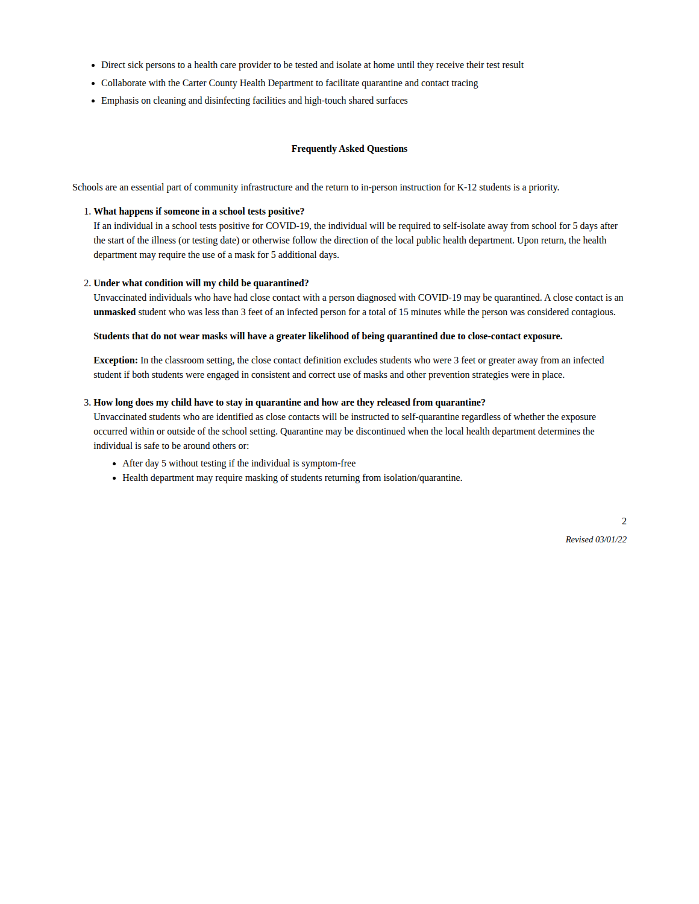Direct sick persons to a health care provider to be tested and isolate at home until they receive their test result
Collaborate with the Carter County Health Department to facilitate quarantine and contact tracing
Emphasis on cleaning and disinfecting facilities and high-touch shared surfaces
Frequently Asked Questions
Schools are an essential part of community infrastructure and the return to in-person instruction for K-12 students is a priority.
What happens if someone in a school tests positive?
If an individual in a school tests positive for COVID-19, the individual will be required to self-isolate away from school for 5 days after the start of the illness (or testing date) or otherwise follow the direction of the local public health department. Upon return, the health department may require the use of a mask for 5 additional days.
Under what condition will my child be quarantined?
Unvaccinated individuals who have had close contact with a person diagnosed with COVID-19 may be quarantined. A close contact is an unmasked student who was less than 3 feet of an infected person for a total of 15 minutes while the person was considered contagious.
Students that do not wear masks will have a greater likelihood of being quarantined due to close-contact exposure.
Exception: In the classroom setting, the close contact definition excludes students who were 3 feet or greater away from an infected student if both students were engaged in consistent and correct use of masks and other prevention strategies were in place.
How long does my child have to stay in quarantine and how are they released from quarantine?
Unvaccinated students who are identified as close contacts will be instructed to self-quarantine regardless of whether the exposure occurred within or outside of the school setting. Quarantine may be discontinued when the local health department determines the individual is safe to be around others or:
After day 5 without testing if the individual is symptom-free
Health department may require masking of students returning from isolation/quarantine.
2
Revised 03/01/22